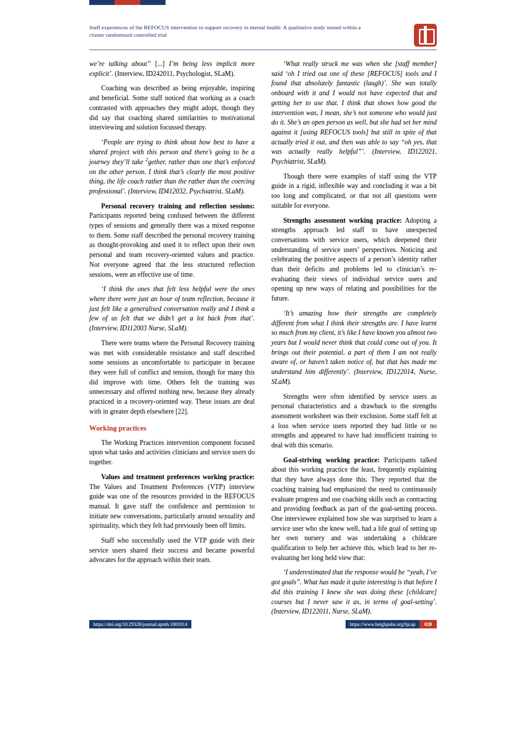Staff experiences of the REFOCUS intervention to support recovery in mental health: A qualitative study nested within a cluster randomized controlled trial
we’re talking about” [...] I’m being less implicit more explicit’. (Interview, ID242011, Psychologist, SLaM).
Coaching was described as being enjoyable, inspiring and beneficial. Some staff noticed that working as a coach contrasted with approaches they might adopt, though they did say that coaching shared similarities to motivational interviewing and solution focussed therapy.
‘People are trying to think about how best to have a shared project with this person and there’s going to be a journey they’ll take 2gether, rather than one that’s enforced on the other person. I think that’s clearly the most positive thing, the life coach rather than the rather than the coercing professional’. (Interview, ID412032, Psychiatrist, SLaM).
Personal recovery training and reflection sessions: Participants reported being confused between the different types of sessions and generally there was a mixed response to them. Some staff described the personal recovery training as thought-provoking and used it to reflect upon their own personal and team recovery-oriented values and practice. Not everyone agreed that the less structured reflection sessions, were an effective use of time.
‘I think the ones that felt less helpful were the ones where there were just an hour of team reflection, because it just felt like a generalised conversation really and I think a few of us felt that we didn’t get a lot back from that’. (Interview, ID112003 Nurse, SLaM).
There were teams where the Personal Recovery training was met with considerable resistance and staff described some sessions as uncomfortable to participate in because they were full of conflict and tension, though for many this did improve with time. Others felt the training was unnecessary and offered nothing new, because they already practiced in a recovery-oriented way. These issues are deal with in greater depth elsewhere [22].
Working practices
The Working Practices intervention component focused upon what tasks and activities clinicians and service users do together.
Values and treatment preferences working practice: The Values and Treatment Preferences (VTP) interview guide was one of the resources provided in the REFOCUS manual. It gave staff the confidence and permission to initiate new conversations, particularly around sexuality and spirituality, which they felt had previously been off limits.
Staff who successfully used the VTP guide with their service users shared their success and became powerful advocates for the approach within their team.
‘What really struck me was when she [staff member] said ‘oh I tried out one of these [REFOCUS] tools and I found that absolutely fantastic (laugh)’. She was totally onboard with it and I would not have expected that and getting her to use that. I think that shows how good the intervention was, I mean, she’s not someone who would just do it. She’s an open person as well, but she had set her mind against it [using REFOCUS tools] but still in spite of that actually tried it out, and then was able to say “oh yes, that was actually really helpful”’. (Interview, ID122021, Psychiatrist, SLaM).
Though there were examples of staff using the VTP guide in a rigid, inflexible way and concluding it was a bit too long and complicated, or that not all questions were suitable for everyone.
Strengths assessment working practice: Adopting a strengths approach led staff to have unexpected conversations with service users, which deepened their understanding of service users’ perspectives. Noticing and celebrating the positive aspects of a person’s identity rather than their deficits and problems led to clinician’s re-evaluating their views of individual service users and opening up new ways of relating and possibilities for the future.
‘It’s amazing how their strengths are completely different from what I think their strengths are. I have learnt so much from my client, it’s like I have known you almost two years but I would never think that could come out of you. It brings out their potential, a part of them I am not really aware of, or haven’t taken notice of, but that has made me understand him differently’. (Interview, ID122014, Nurse, SLaM).
Strengths were often identified by service users as personal characteristics and a drawback to the strengths assessment worksheet was their exclusion. Some staff felt at a loss when service users reported they had little or no strengths and appeared to have had insufficient training to deal with this scenario.
Goal-striving working practice: Participants talked about this working practice the least, frequently explaining that they have always done this. They reported that the coaching training had emphasized the need to continuously evaluate progress and use coaching skills such as contracting and providing feedback as part of the goal-setting process. One interviewee explained how she was surprised to learn a service user who she knew well, had a life goal of setting up her own nursery and was undertaking a childcare qualification to help her achieve this, which lead to her re-evaluating her long held view that:
‘I underestimated that the response would be “yeah, I’ve got goals”. What has made it quite interesting is that before I did this training I knew she was doing these [childcare] courses but I never saw it as, in terms of goal-setting’. (Interview, ID122011, Nurse, SLaM).
https://doi.org/10.29328/journal.apmh.1001014
https://www.heighpubs.org/hjcap
028